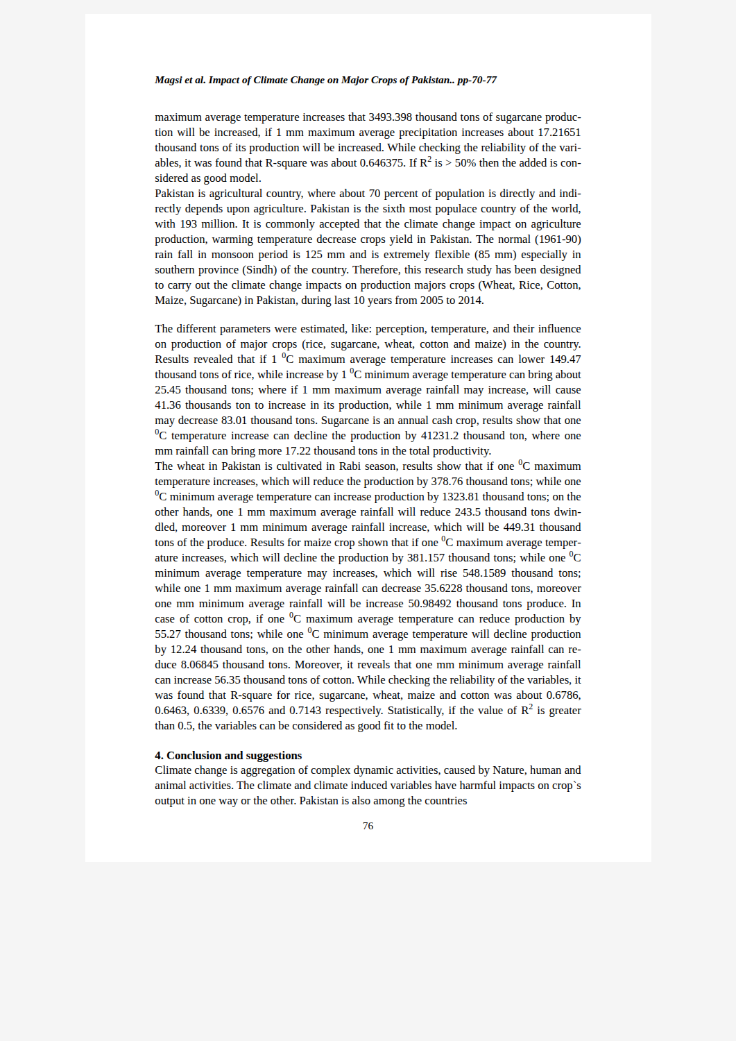Magsi et al. Impact of Climate Change on Major Crops of Pakistan.. pp-70-77
maximum average temperature increases that 3493.398 thousand tons of sugarcane production will be increased, if 1 mm maximum average precipitation increases about 17.21651 thousand tons of its production will be increased. While checking the reliability of the variables, it was found that R-square was about 0.646375. If R2 is > 50% then the added is considered as good model.
Pakistan is agricultural country, where about 70 percent of population is directly and indirectly depends upon agriculture. Pakistan is the sixth most populace country of the world, with 193 million. It is commonly accepted that the climate change impact on agriculture production, warming temperature decrease crops yield in Pakistan. The normal (1961-90) rain fall in monsoon period is 125 mm and is extremely flexible (85 mm) especially in southern province (Sindh) of the country. Therefore, this research study has been designed to carry out the climate change impacts on production majors crops (Wheat, Rice, Cotton, Maize, Sugarcane) in Pakistan, during last 10 years from 2005 to 2014.
The different parameters were estimated, like: perception, temperature, and their influence on production of major crops (rice, sugarcane, wheat, cotton and maize) in the country. Results revealed that if 1 0C maximum average temperature increases can lower 149.47 thousand tons of rice, while increase by 1 0C minimum average temperature can bring about 25.45 thousand tons; where if 1 mm maximum average rainfall may increase, will cause 41.36 thousands ton to increase in its production, while 1 mm minimum average rainfall may decrease 83.01 thousand tons. Sugarcane is an annual cash crop, results show that one 0C temperature increase can decline the production by 41231.2 thousand ton, where one mm rainfall can bring more 17.22 thousand tons in the total productivity.
The wheat in Pakistan is cultivated in Rabi season, results show that if one 0C maximum temperature increases, which will reduce the production by 378.76 thousand tons; while one 0C minimum average temperature can increase production by 1323.81 thousand tons; on the other hands, one 1 mm maximum average rainfall will reduce 243.5 thousand tons dwindled, moreover 1 mm minimum average rainfall increase, which will be 449.31 thousand tons of the produce. Results for maize crop shown that if one 0C maximum average temperature increases, which will decline the production by 381.157 thousand tons; while one 0C minimum average temperature may increases, which will rise 548.1589 thousand tons; while one 1 mm maximum average rainfall can decrease 35.6228 thousand tons, moreover one mm minimum average rainfall will be increase 50.98492 thousand tons produce. In case of cotton crop, if one 0C maximum average temperature can reduce production by 55.27 thousand tons; while one 0C minimum average temperature will decline production by 12.24 thousand tons, on the other hands, one 1 mm maximum average rainfall can reduce 8.06845 thousand tons. Moreover, it reveals that one mm minimum average rainfall can increase 56.35 thousand tons of cotton. While checking the reliability of the variables, it was found that R-square for rice, sugarcane, wheat, maize and cotton was about 0.6786, 0.6463, 0.6339, 0.6576 and 0.7143 respectively. Statistically, if the value of R2 is greater than 0.5, the variables can be considered as good fit to the model.
4. Conclusion and suggestions
Climate change is aggregation of complex dynamic activities, caused by Nature, human and animal activities. The climate and climate induced variables have harmful impacts on crop`s output in one way or the other. Pakistan is also among the countries
76